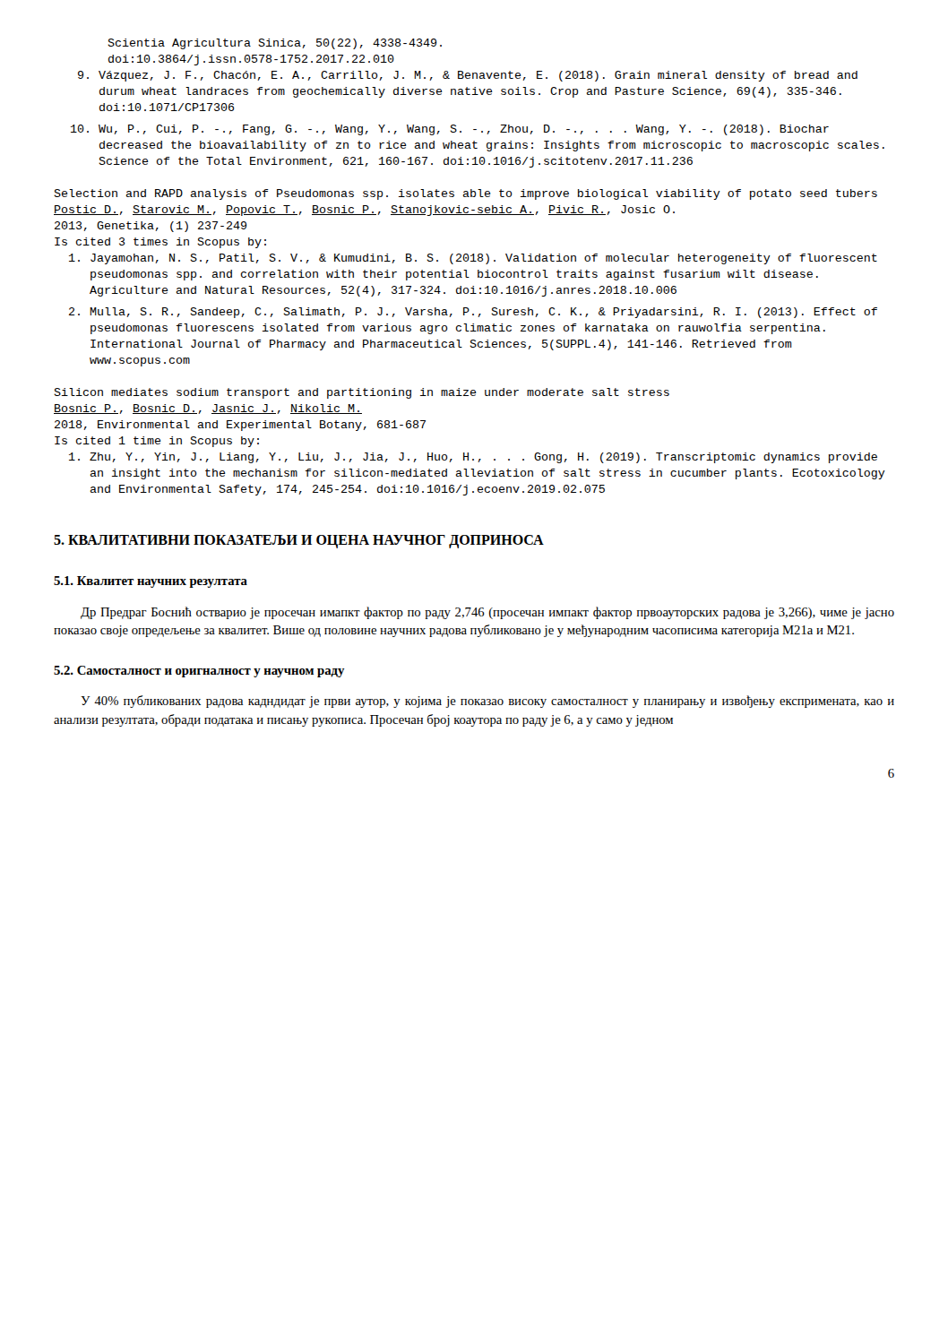Scientia Agricultura Sinica, 50(22), 4338-4349.
doi:10.3864/j.issn.0578-1752.2017.22.010
Vázquez, J. F., Chacón, E. A., Carrillo, J. M., & Benavente, E. (2018). Grain mineral density of bread and durum wheat landraces from geochemically diverse native soils. Crop and Pasture Science, 69(4), 335-346. doi:10.1071/CP17306
Wu, P., Cui, P. -., Fang, G. -., Wang, Y., Wang, S. -., Zhou, D. -., . . . Wang, Y. -. (2018). Biochar decreased the bioavailability of zn to rice and wheat grains: Insights from microscopic to macroscopic scales. Science of the Total Environment, 621, 160-167. doi:10.1016/j.scitotenv.2017.11.236
Selection and RAPD analysis of Pseudomonas ssp. isolates able to improve biological viability of potato seed tubers
Postic D., Starovic M., Popovic T., Bosnic P., Stanojkovic-sebic A., Pivic R., Josic O.
2013, Genetika, (1) 237-249
Is cited 3 times in Scopus by:
Jayamohan, N. S., Patil, S. V., & Kumudini, B. S. (2018). Validation of molecular heterogeneity of fluorescent pseudomonas spp. and correlation with their potential biocontrol traits against fusarium wilt disease. Agriculture and Natural Resources, 52(4), 317-324. doi:10.1016/j.anres.2018.10.006
Mulla, S. R., Sandeep, C., Salimath, P. J., Varsha, P., Suresh, C. K., & Priyadarsini, R. I. (2013). Effect of pseudomonas fluorescens isolated from various agro climatic zones of karnataka on rauwolfia serpentina. International Journal of Pharmacy and Pharmaceutical Sciences, 5(SUPPL.4), 141-146. Retrieved from www.scopus.com
Silicon mediates sodium transport and partitioning in maize under moderate salt stress
Bosnic P., Bosnic D., Jasnic J., Nikolic M.
2018, Environmental and Experimental Botany, 681-687
Is cited 1 time in Scopus by:
Zhu, Y., Yin, J., Liang, Y., Liu, J., Jia, J., Huo, H., . . . Gong, H. (2019). Transcriptomic dynamics provide an insight into the mechanism for silicon-mediated alleviation of salt stress in cucumber plants. Ecotoxicology and Environmental Safety, 174, 245-254. doi:10.1016/j.ecoenv.2019.02.075
5. КВАЛИТАТИВНИ ПОКАЗАТЕЉИ И ОЦЕНА НАУЧНОГ ДОПРИНОСА
5.1. Квалитет научних резултата
Др Предраг Боснић остварио је просечан имапкт фактор по раду 2,746 (просечан импакт фактор првоауторских радова је 3,266), чиме је јасно показао своје опредељење за квалитет. Више од половине научних радова публиковано је у међународним часописима категорија М21а и М21.
5.2. Самосталност и оригналност у научном раду
У 40% публикованих радова кадндидат је први аутор, у којима је показао високу самосталност у планирању и извођењу експримената, као и анализи резултата, обради података и писању рукописа. Просечан број коаутора по раду је 6, а у само у једном
6